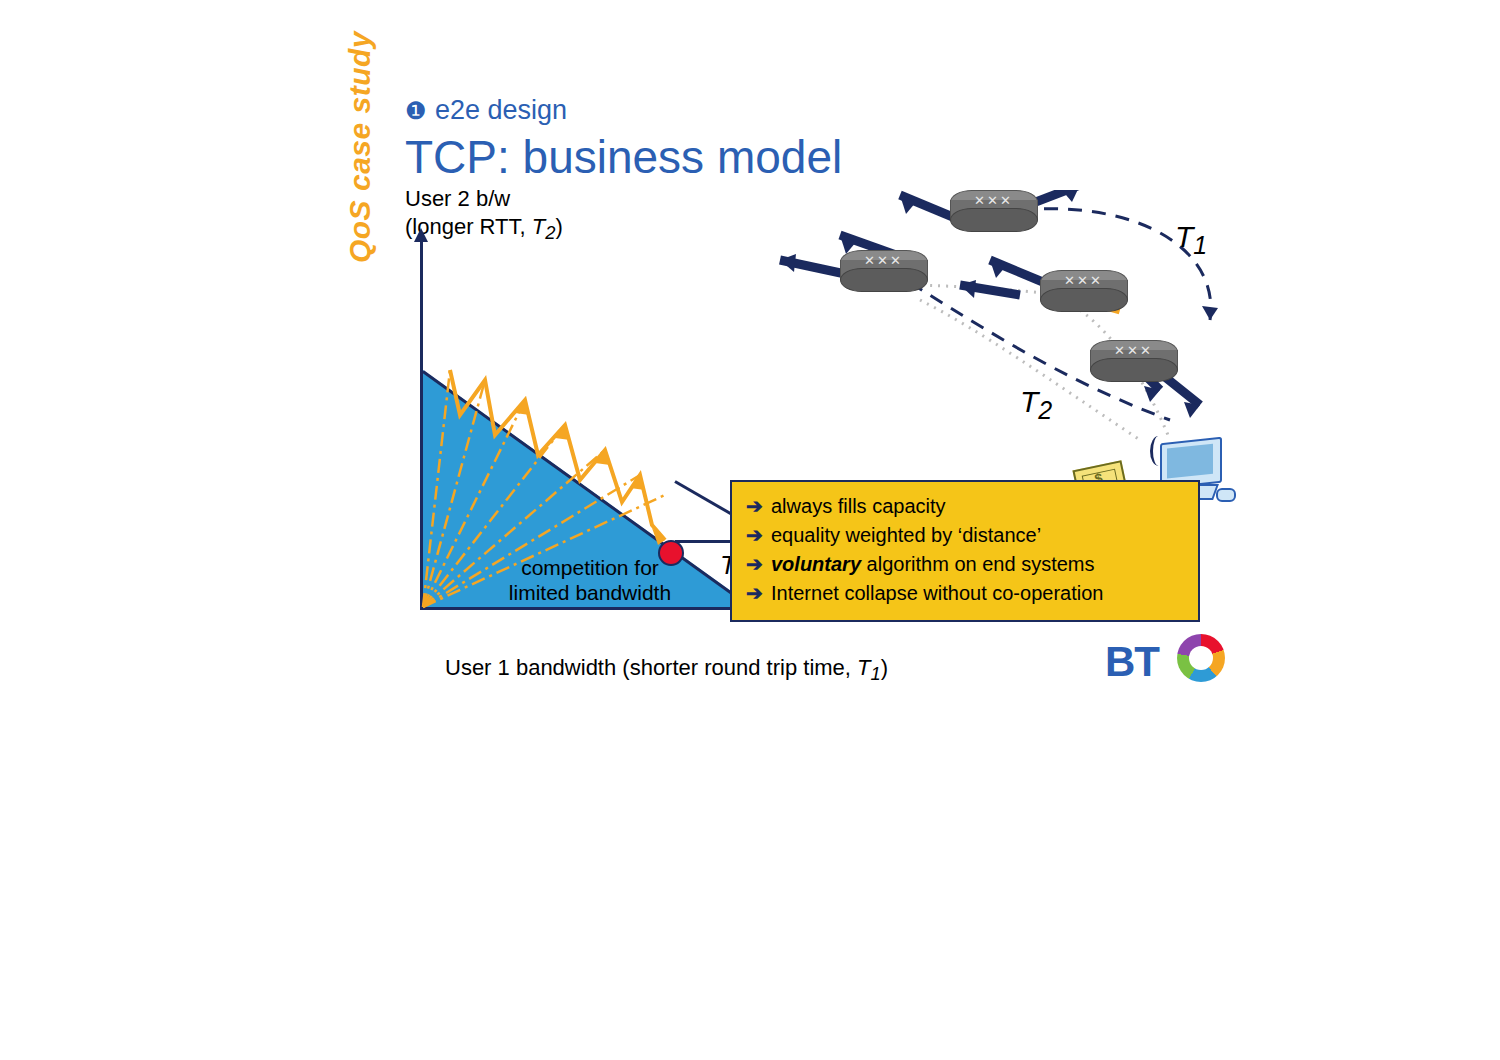QoS case study
❶e2e design
TCP: business model
User 2 b/w
(longer RTT, T2)
User 1 bandwidth (shorter round trip time, T1)
T1
T2
competition for
limited bandwidth
✕✕✕
✕✕✕
✕✕✕
✕✕✕
T1
T2
➔always fills capacity
➔equality weighted by ‘distance’
➔voluntary algorithm on end systems
➔Internet collapse without co-operation
BT